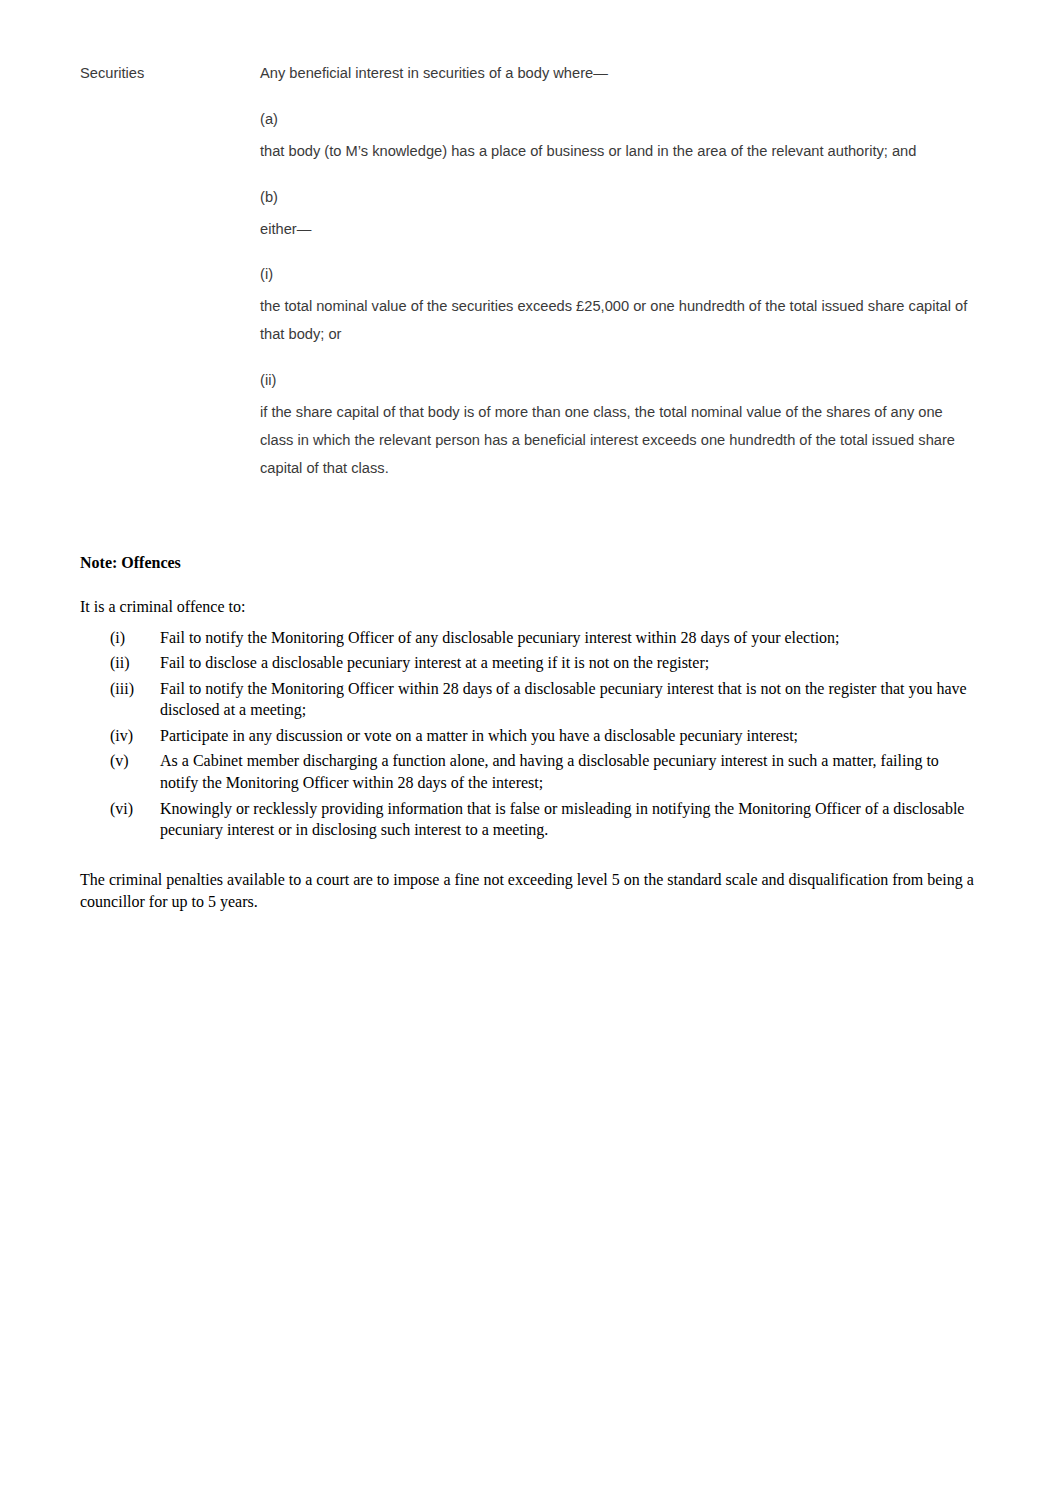Securities
Any beneficial interest in securities of a body where—
(a)
that body (to M’s knowledge) has a place of business or land in the area of the relevant authority; and
(b)
either—
(i)
the total nominal value of the securities exceeds £25,000 or one hundredth of the total issued share capital of that body; or
(ii)
if the share capital of that body is of more than one class, the total nominal value of the shares of any one class in which the relevant person has a beneficial interest exceeds one hundredth of the total issued share capital of that class.
Note: Offences
It is a criminal offence to:
Fail to notify the Monitoring Officer of any disclosable pecuniary interest within 28 days of your election;
Fail to disclose a disclosable pecuniary interest at a meeting if it is not on the register;
Fail to notify the Monitoring Officer within 28 days of a disclosable pecuniary interest that is not on the register that you have disclosed at a meeting;
Participate in any discussion or vote on a matter in which you have a disclosable pecuniary interest;
As a Cabinet member discharging a function alone, and having a disclosable pecuniary interest in such a matter, failing to notify the Monitoring Officer within 28 days of the interest;
Knowingly or recklessly providing information that is false or misleading in notifying the Monitoring Officer of a disclosable pecuniary interest or in disclosing such interest to a meeting.
The criminal penalties available to a court are to impose a fine not exceeding level 5 on the standard scale and disqualification from being a councillor for up to 5 years.